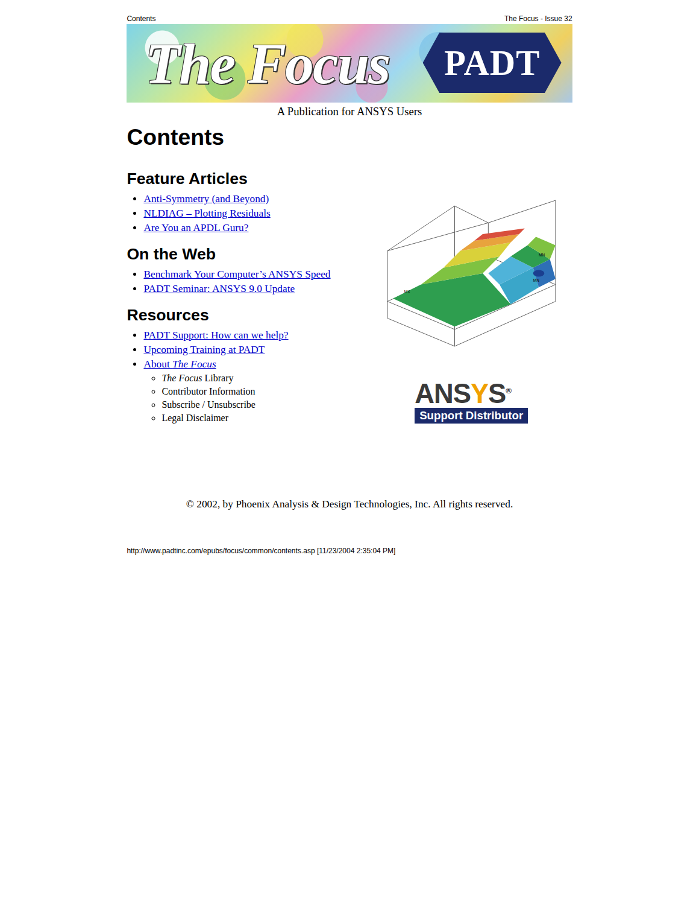Contents
The Focus - Issue 32
The Focus
PADT
A Publication for ANSYS Users
Contents
Feature Articles
Anti-Symmetry (and Beyond)
NLDIAG – Plotting Residuals
Are You an APDL Guru?
On the Web
Benchmark Your Computer’s ANSYS Speed
PADT Seminar: ANSYS 9.0 Update
Resources
PADT Support: How can we help?
Upcoming Training at PADT
About The Focus
The Focus Library
Contributor Information
Subscribe / Unsubscribe
Legal Disclaimer
MX MN MN
ANSYS®
Support Distributor
© 2002, by Phoenix Analysis & Design Technologies, Inc. All rights reserved.
http://www.padtinc.com/epubs/focus/common/contents.asp [11/23/2004 2:35:04 PM]